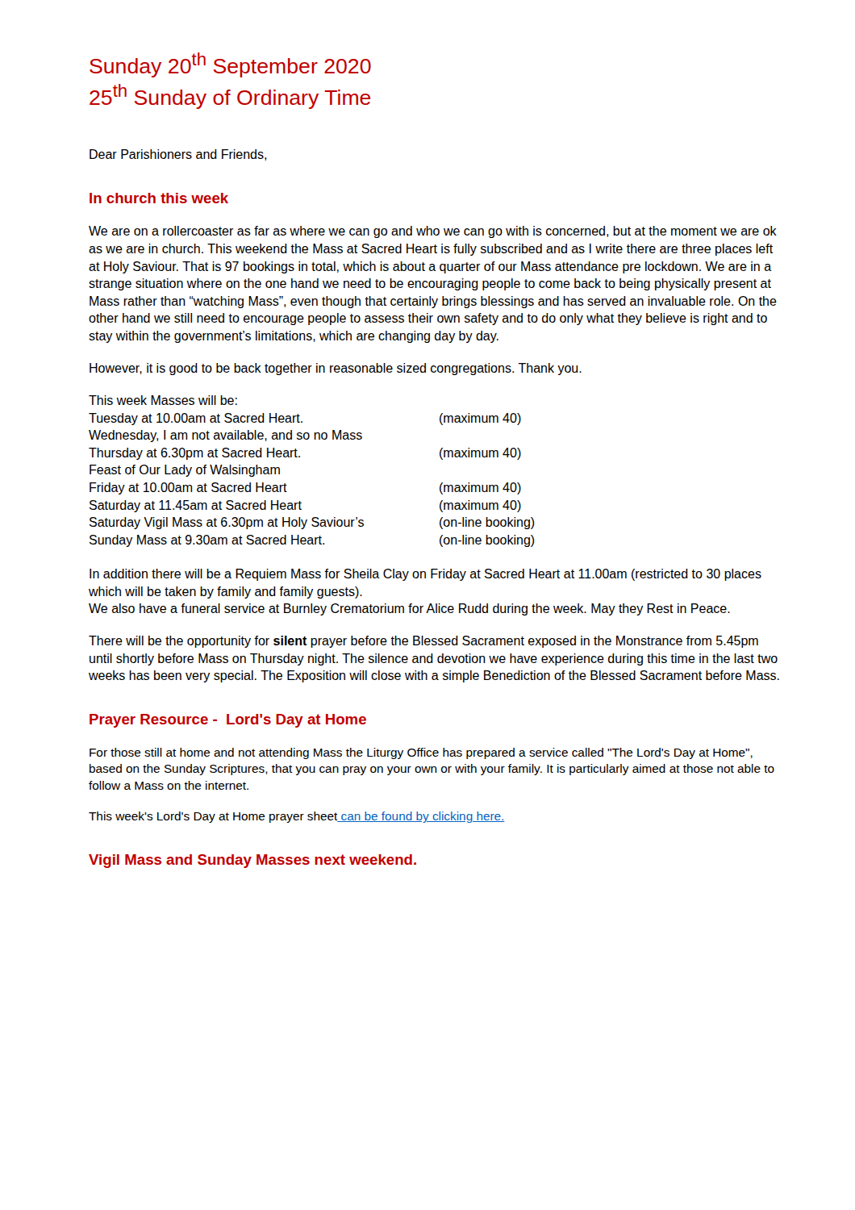Sunday 20th September 2020
25th Sunday of Ordinary Time
Dear Parishioners and Friends,
In church this week
We are on a rollercoaster as far as where we can go and who we can go with is concerned, but at the moment we are ok as we are in church. This weekend the Mass at Sacred Heart is fully subscribed and as I write there are three places left at Holy Saviour. That is 97 bookings in total, which is about a quarter of our Mass attendance pre lockdown. We are in a strange situation where on the one hand we need to be encouraging people to come back to being physically present at Mass rather than “watching Mass”, even though that certainly brings blessings and has served an invaluable role. On the other hand we still need to encourage people to assess their own safety and to do only what they believe is right and to stay within the government’s limitations, which are changing day by day.
However, it is good to be back together in reasonable sized congregations. Thank you.
This week Masses will be:
| Tuesday at 10.00am at Sacred Heart. | (maximum 40) |
| Wednesday, I am not available, and so no Mass | |
| Thursday at 6.30pm at Sacred Heart. | (maximum 40) |
| Feast of Our Lady of Walsingham | |
| Friday at 10.00am at Sacred Heart | (maximum 40) |
| Saturday at 11.45am at Sacred Heart | (maximum 40) |
| Saturday Vigil Mass at 6.30pm at Holy Saviour’s | (on-line booking) |
| Sunday Mass at 9.30am at Sacred Heart. | (on-line booking) |
In addition there will be a Requiem Mass for Sheila Clay on Friday at Sacred Heart at 11.00am (restricted to 30 places which will be taken by family and family guests).
We also have a funeral service at Burnley Crematorium for Alice Rudd during the week. May they Rest in Peace.
There will be the opportunity for silent prayer before the Blessed Sacrament exposed in the Monstrance from 5.45pm until shortly before Mass on Thursday night. The silence and devotion we have experience during this time in the last two weeks has been very special. The Exposition will close with a simple Benediction of the Blessed Sacrament before Mass.
Prayer Resource - Lord's Day at Home
For those still at home and not attending Mass the Liturgy Office has prepared a service called "The Lord's Day at Home", based on the Sunday Scriptures, that you can pray on your own or with your family. It is particularly aimed at those not able to follow a Mass on the internet.
This week's Lord's Day at Home prayer sheet can be found by clicking here.
Vigil Mass and Sunday Masses next weekend.